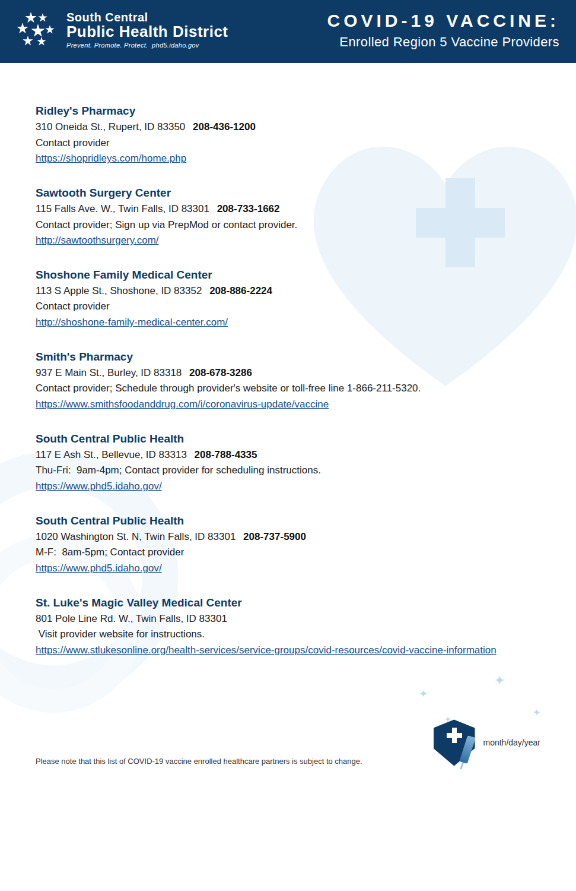South Central
Public Health District
Prevent. Promote. Protect. phd5.idaho.gov
COVID-19 VACCINE:
Enrolled Region 5 Vaccine Providers
Ridley's Pharmacy
310 Oneida St., Rupert, ID 83350 208-436-1200
Contact provider
https://shopridleys.com/home.php
Sawtooth Surgery Center
115 Falls Ave. W., Twin Falls, ID 83301 208-733-1662
Contact provider; Sign up via PrepMod or contact provider.
http://sawtoothsurgery.com/
Shoshone Family Medical Center
113 S Apple St., Shoshone, ID 83352 208-886-2224
Contact provider
http://shoshone-family-medical-center.com/
Smith's Pharmacy
937 E Main St., Burley, ID 83318 208-678-3286
Contact provider; Schedule through provider's website or toll-free line 1-866-211-5320.
https://www.smithsfoodanddrug.com/i/coronavirus-update/vaccine
South Central Public Health
117 E Ash St., Bellevue, ID 83313 208-788-4335
Thu-Fri: 9am-4pm; Contact provider for scheduling instructions.
https://www.phd5.idaho.gov/
South Central Public Health
1020 Washington St. N, Twin Falls, ID 83301 208-737-5900
M-F: 8am-5pm; Contact provider
https://www.phd5.idaho.gov/
St. Luke's Magic Valley Medical Center
801 Pole Line Rd. W., Twin Falls, ID 83301
Visit provider website for instructions.
https://www.stlukesonline.org/health-services/service-groups/covid-resources/covid-vaccine-information
Please note that this list of COVID-19 vaccine enrolled healthcare partners is subject to change.
month/day/year
✦ ✦ ✦ ✦